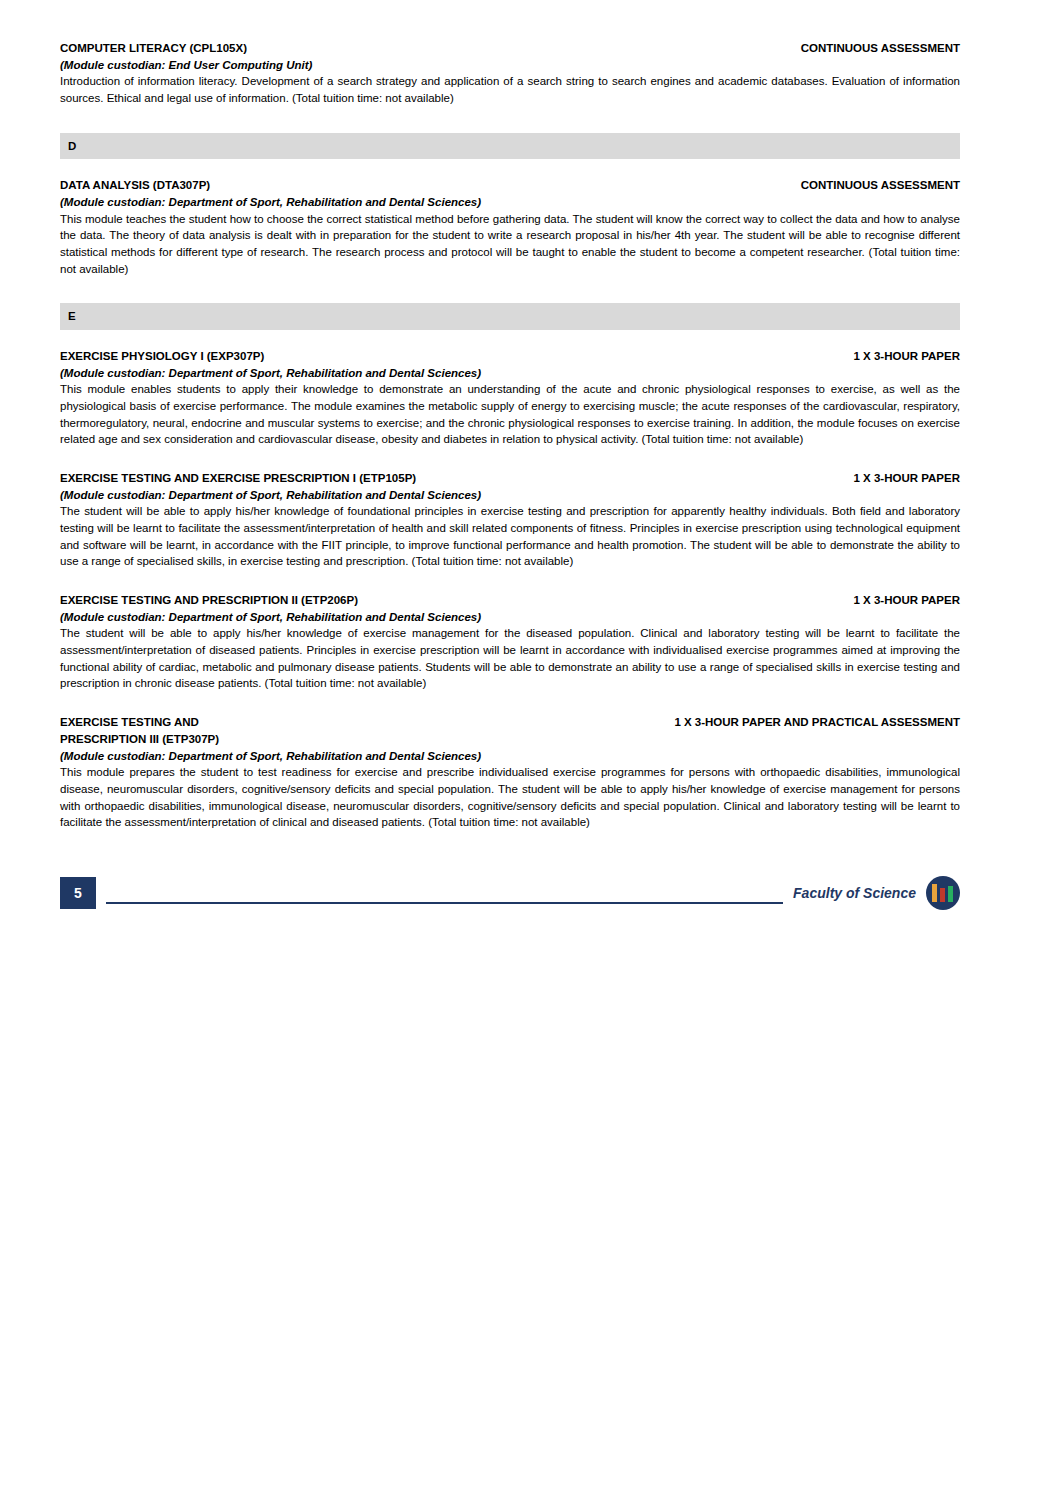Computer Literacy (CPL105X) Continuous Assessment
(Module custodian: End User Computing Unit)
Introduction of information literacy. Development of a search strategy and application of a search string to search engines and academic databases. Evaluation of information sources. Ethical and legal use of information. (Total tuition time: not available)
D
Data Analysis (DTA307P) Continuous Assessment
(Module custodian: Department of Sport, Rehabilitation and Dental Sciences)
This module teaches the student how to choose the correct statistical method before gathering data. The student will know the correct way to collect the data and how to analyse the data. The theory of data analysis is dealt with in preparation for the student to write a research proposal in his/her 4th year. The student will be able to recognise different statistical methods for different type of research. The research process and protocol will be taught to enable the student to become a competent researcher. (Total tuition time: not available)
E
Exercise Physiology I (EXP307P) 1 X 3-Hour Paper
(Module custodian: Department of Sport, Rehabilitation and Dental Sciences)
This module enables students to apply their knowledge to demonstrate an understanding of the acute and chronic physiological responses to exercise, as well as the physiological basis of exercise performance. The module examines the metabolic supply of energy to exercising muscle; the acute responses of the cardiovascular, respiratory, thermoregulatory, neural, endocrine and muscular systems to exercise; and the chronic physiological responses to exercise training. In addition, the module focuses on exercise related age and sex consideration and cardiovascular disease, obesity and diabetes in relation to physical activity. (Total tuition time: not available)
Exercise Testing and Exercise Prescription I (ETP105P) 1 X 3-Hour Paper
(Module custodian: Department of Sport, Rehabilitation and Dental Sciences)
The student will be able to apply his/her knowledge of foundational principles in exercise testing and prescription for apparently healthy individuals. Both field and laboratory testing will be learnt to facilitate the assessment/interpretation of health and skill related components of fitness. Principles in exercise prescription using technological equipment and software will be learnt, in accordance with the FIIT principle, to improve functional performance and health promotion. The student will be able to demonstrate the ability to use a range of specialised skills, in exercise testing and prescription. (Total tuition time: not available)
Exercise Testing and Prescription II (ETP206P) 1 X 3-Hour Paper
(Module custodian: Department of Sport, Rehabilitation and Dental Sciences)
The student will be able to apply his/her knowledge of exercise management for the diseased population. Clinical and laboratory testing will be learnt to facilitate the assessment/interpretation of diseased patients. Principles in exercise prescription will be learnt in accordance with individualised exercise programmes aimed at improving the functional ability of cardiac, metabolic and pulmonary disease patients. Students will be able to demonstrate an ability to use a range of specialised skills in exercise testing and prescription in chronic disease patients. (Total tuition time: not available)
Exercise Testing and 1 X 3-Hour Paper and Practical Assessment
Prescription III (ETP307P)
(Module custodian: Department of Sport, Rehabilitation and Dental Sciences)
This module prepares the student to test readiness for exercise and prescribe individualised exercise programmes for persons with orthopaedic disabilities, immunological disease, neuromuscular disorders, cognitive/sensory deficits and special population. The student will be able to apply his/her knowledge of exercise management for persons with orthopaedic disabilities, immunological disease, neuromuscular disorders, cognitive/sensory deficits and special population. Clinical and laboratory testing will be learnt to facilitate the assessment/interpretation of clinical and diseased patients. (Total tuition time: not available)
5
Faculty of Science